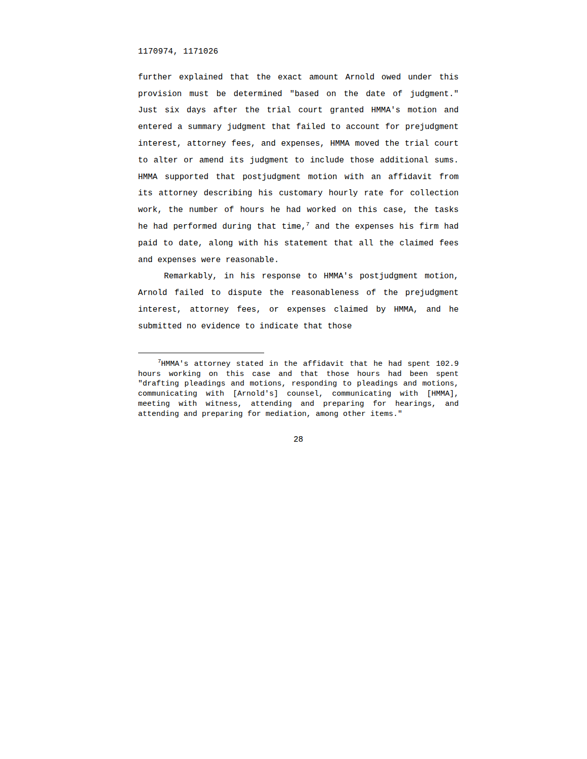1170974, 1171026
further explained that the exact amount Arnold owed under this provision must be determined "based on the date of judgment." Just six days after the trial court granted HMMA's motion and entered a summary judgment that failed to account for prejudgment interest, attorney fees, and expenses, HMMA moved the trial court to alter or amend its judgment to include those additional sums. HMMA supported that postjudgment motion with an affidavit from its attorney describing his customary hourly rate for collection work, the number of hours he had worked on this case, the tasks he had performed during that time,7 and the expenses his firm had paid to date, along with his statement that all the claimed fees and expenses were reasonable.
Remarkably, in his response to HMMA's postjudgment motion, Arnold failed to dispute the reasonableness of the prejudgment interest, attorney fees, or expenses claimed by HMMA, and he submitted no evidence to indicate that those
7HMMA's attorney stated in the affidavit that he had spent 102.9 hours working on this case and that those hours had been spent "drafting pleadings and motions, responding to pleadings and motions, communicating with [Arnold's] counsel, communicating with [HMMA], meeting with witness, attending and preparing for hearings, and attending and preparing for mediation, among other items."
28